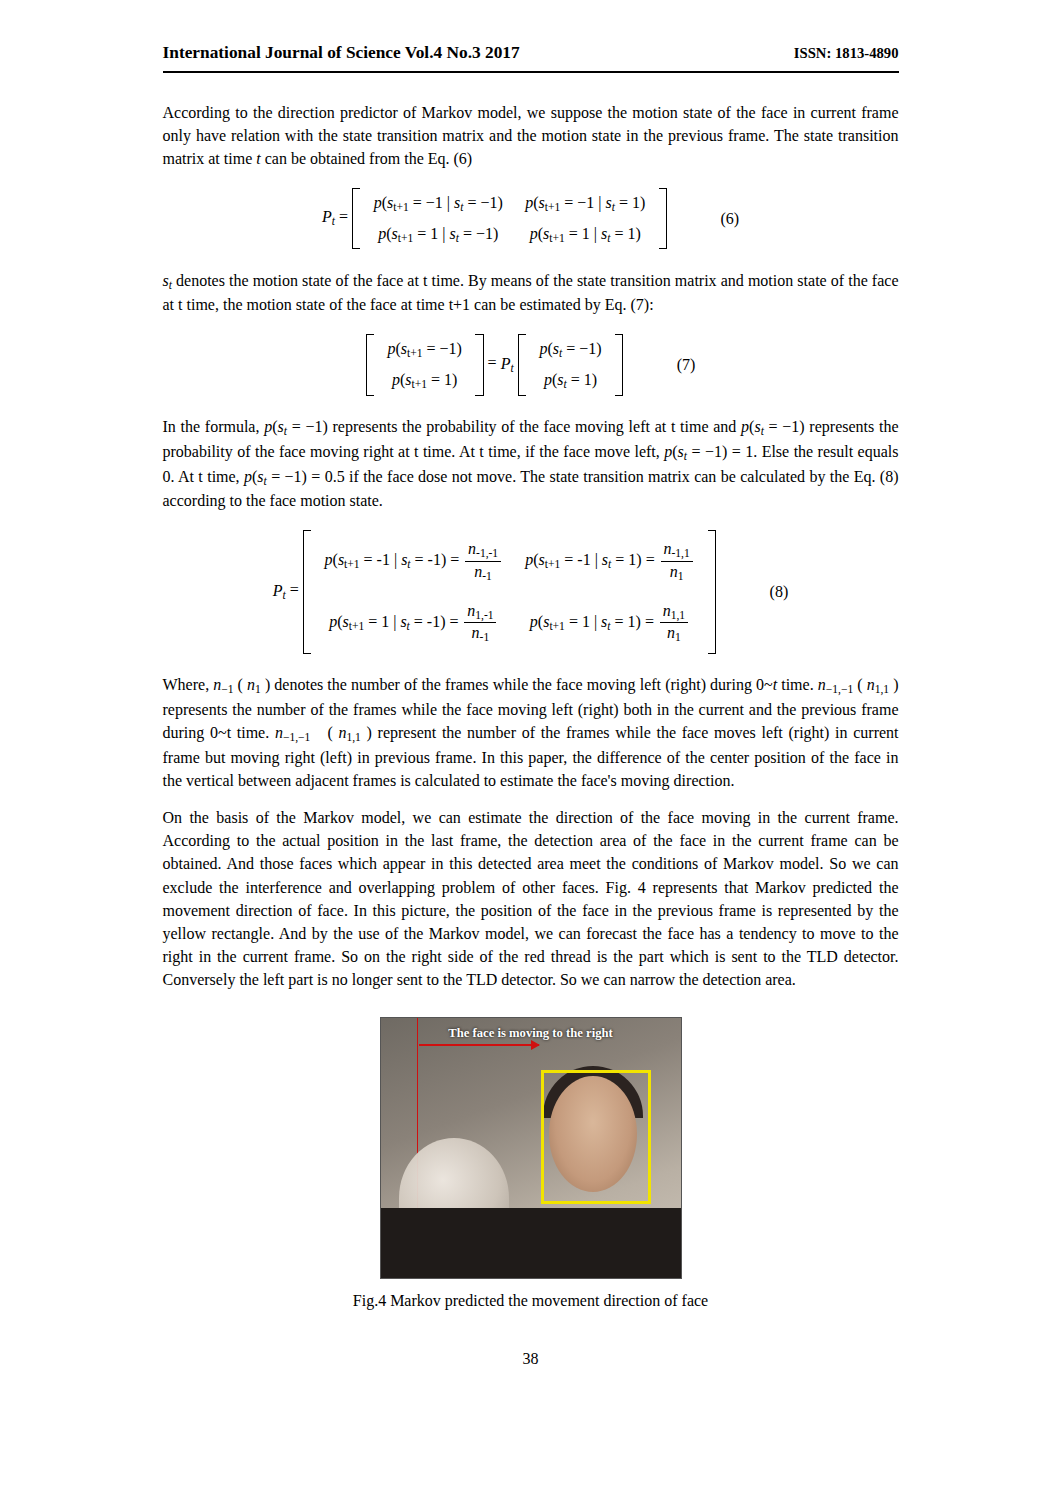International Journal of Science Vol.4 No.3 2017 ISSN: 1813-4890
According to the direction predictor of Markov model, we suppose the motion state of the face in current frame only have relation with the state transition matrix and the motion state in the previous frame. The state transition matrix at time t can be obtained from the Eq. (6)
Pt =
| p ( s t+1 = −1 / s t = −1) | p ( s t+1 = −1 / s t = 1) |
| p ( s t+1 = 1 / s t = −1) | p ( s t+1 = 1 / s t = 1) |
(6)
st denotes the motion state of the face at t time. By means of the state transition matrix and motion state of the face at t time, the motion state of the face at time t+1 can be estimated by Eq. (7):
| p ( s t+1 = −1) |
| p ( s t+1 = 1) |
= Pt
| p ( s t = −1) |
| p ( s t = 1) |
(7)
In the formula, p(st = −1) represents the probability of the face moving left at t time and p(st = −1) represents the probability of the face moving right at t time. At t time, if the face move left, p(st = −1) = 1. Else the result equals 0. At t time, p(st = −1) = 0.5 if the face dose not move. The state transition matrix can be calculated by the Eq. (8) according to the face motion state.
Pt =
| p ( s t+1 = -1 / s t = -1) = n -1,-1 n -1 | p ( s t+1 = -1 / s t = 1) = n -1,1 n 1 |
| p ( s t+1 = 1 / s t = -1) = n 1,-1 n -1 | p ( s t+1 = 1 / s t = 1) = n 1,1 n 1 |
(8)
Where, n−1 ( n1 ) denotes the number of the frames while the face moving left (right) during 0~t time. n−1,−1 ( n1,1 ) represents the number of the frames while the face moving left (right) both in the current and the previous frame during 0~t time. n−1,−1 ( n1,1 ) represent the number of the frames while the face moves left (right) in current frame but moving right (left) in previous frame. In this paper, the difference of the center position of the face in the vertical between adjacent frames is calculated to estimate the face's moving direction.
On the basis of the Markov model, we can estimate the direction of the face moving in the current frame. According to the actual position in the last frame, the detection area of the face in the current frame can be obtained. And those faces which appear in this detected area meet the conditions of Markov model. So we can exclude the interference and overlapping problem of other faces. Fig. 4 represents that Markov predicted the movement direction of face. In this picture, the position of the face in the previous frame is represented by the yellow rectangle. And by the use of the Markov model, we can forecast the face has a tendency to move to the right in the current frame. So on the right side of the red thread is the part which is sent to the TLD detector. Conversely the left part is no longer sent to the TLD detector. So we can narrow the detection area.
The face is moving to the right
Fig.4 Markov predicted the movement direction of face
38